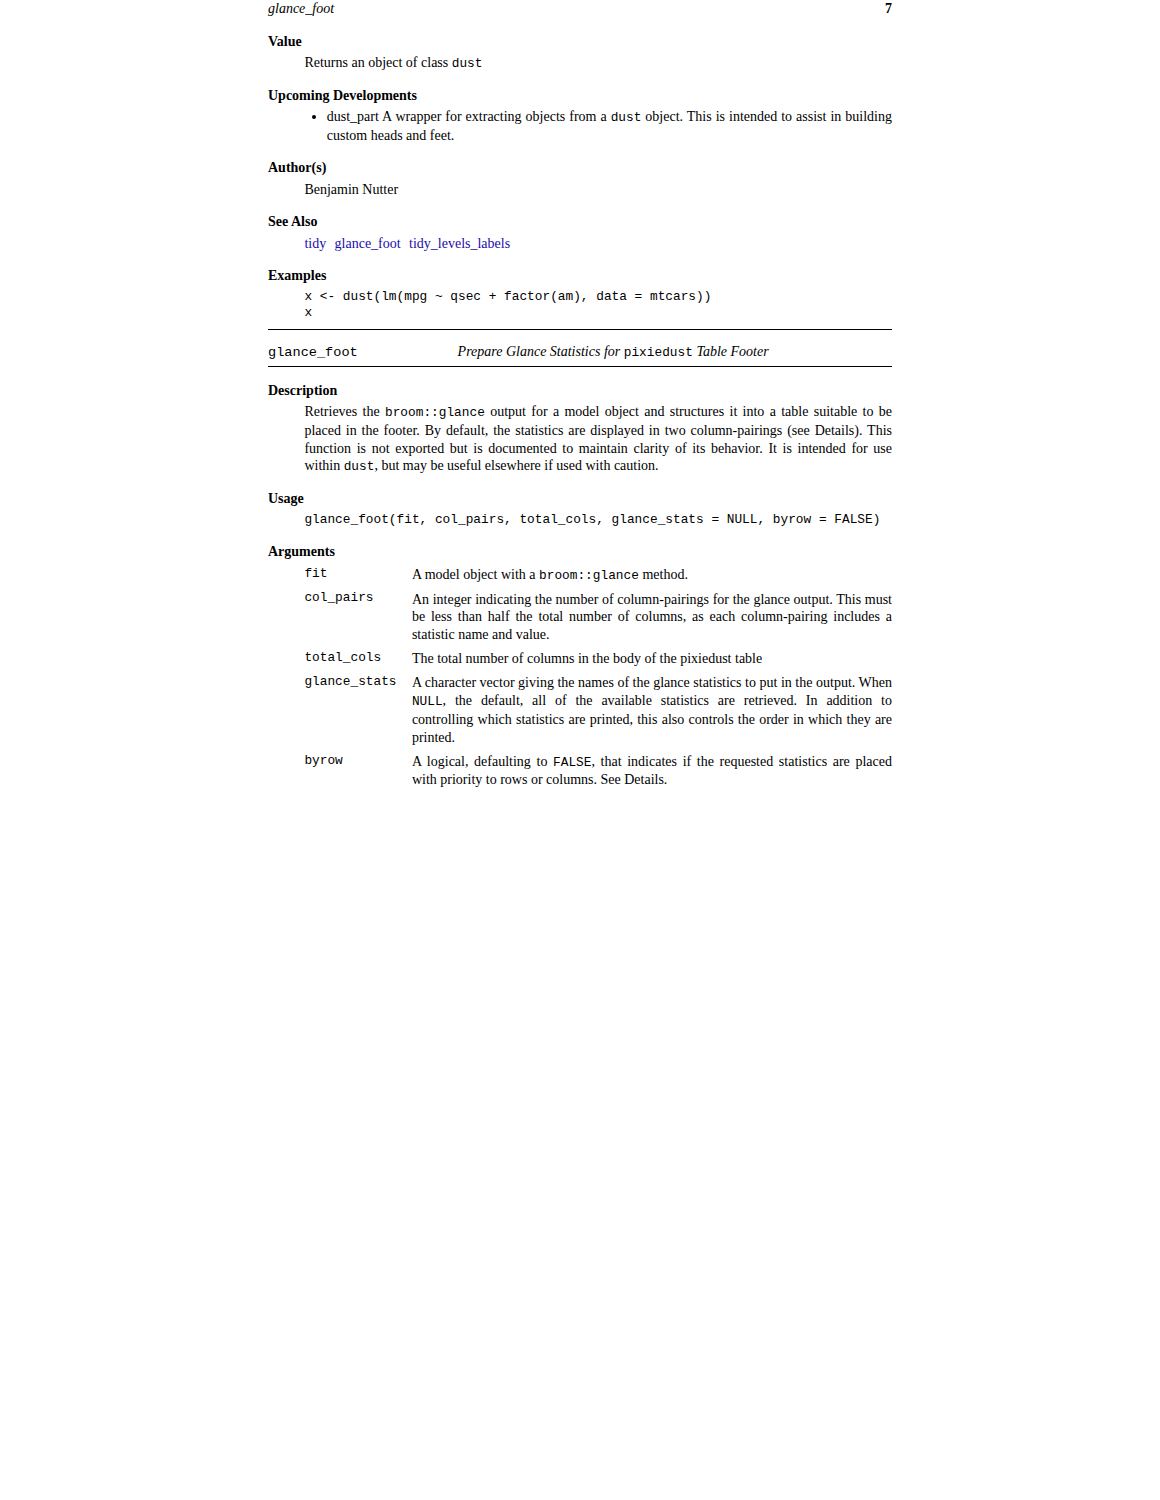glance_foot 7
Value
Returns an object of class dust
Upcoming Developments
dust_part A wrapper for extracting objects from a dust object. This is intended to assist in building custom heads and feet.
Author(s)
Benjamin Nutter
See Also
tidy glance_foot tidy_levels_labels
Examples
x <- dust(lm(mpg ~ qsec + factor(am), data = mtcars))
x
glance_foot Prepare Glance Statistics for pixiedust Table Footer
Description
Retrieves the broom::glance output for a model object and structures it into a table suitable to be placed in the footer. By default, the statistics are displayed in two column-pairings (see Details). This function is not exported but is documented to maintain clarity of its behavior. It is intended for use within dust, but may be useful elsewhere if used with caution.
Usage
glance_foot(fit, col_pairs, total_cols, glance_stats = NULL, byrow = FALSE)
Arguments
| fit | A model object with a broom::glance method. |
| col_pairs | An integer indicating the number of column-pairings for the glance output. This must be less than half the total number of columns, as each column-pairing includes a statistic name and value. |
| total_cols | The total number of columns in the body of the pixiedust table |
| glance_stats | A character vector giving the names of the glance statistics to put in the output. When NULL , the default, all of the available statistics are retrieved. In addition to controlling which statistics are printed, this also controls the order in which they are printed. |
| byrow | A logical, defaulting to FALSE , that indicates if the requested statistics are placed with priority to rows or columns. See Details. |